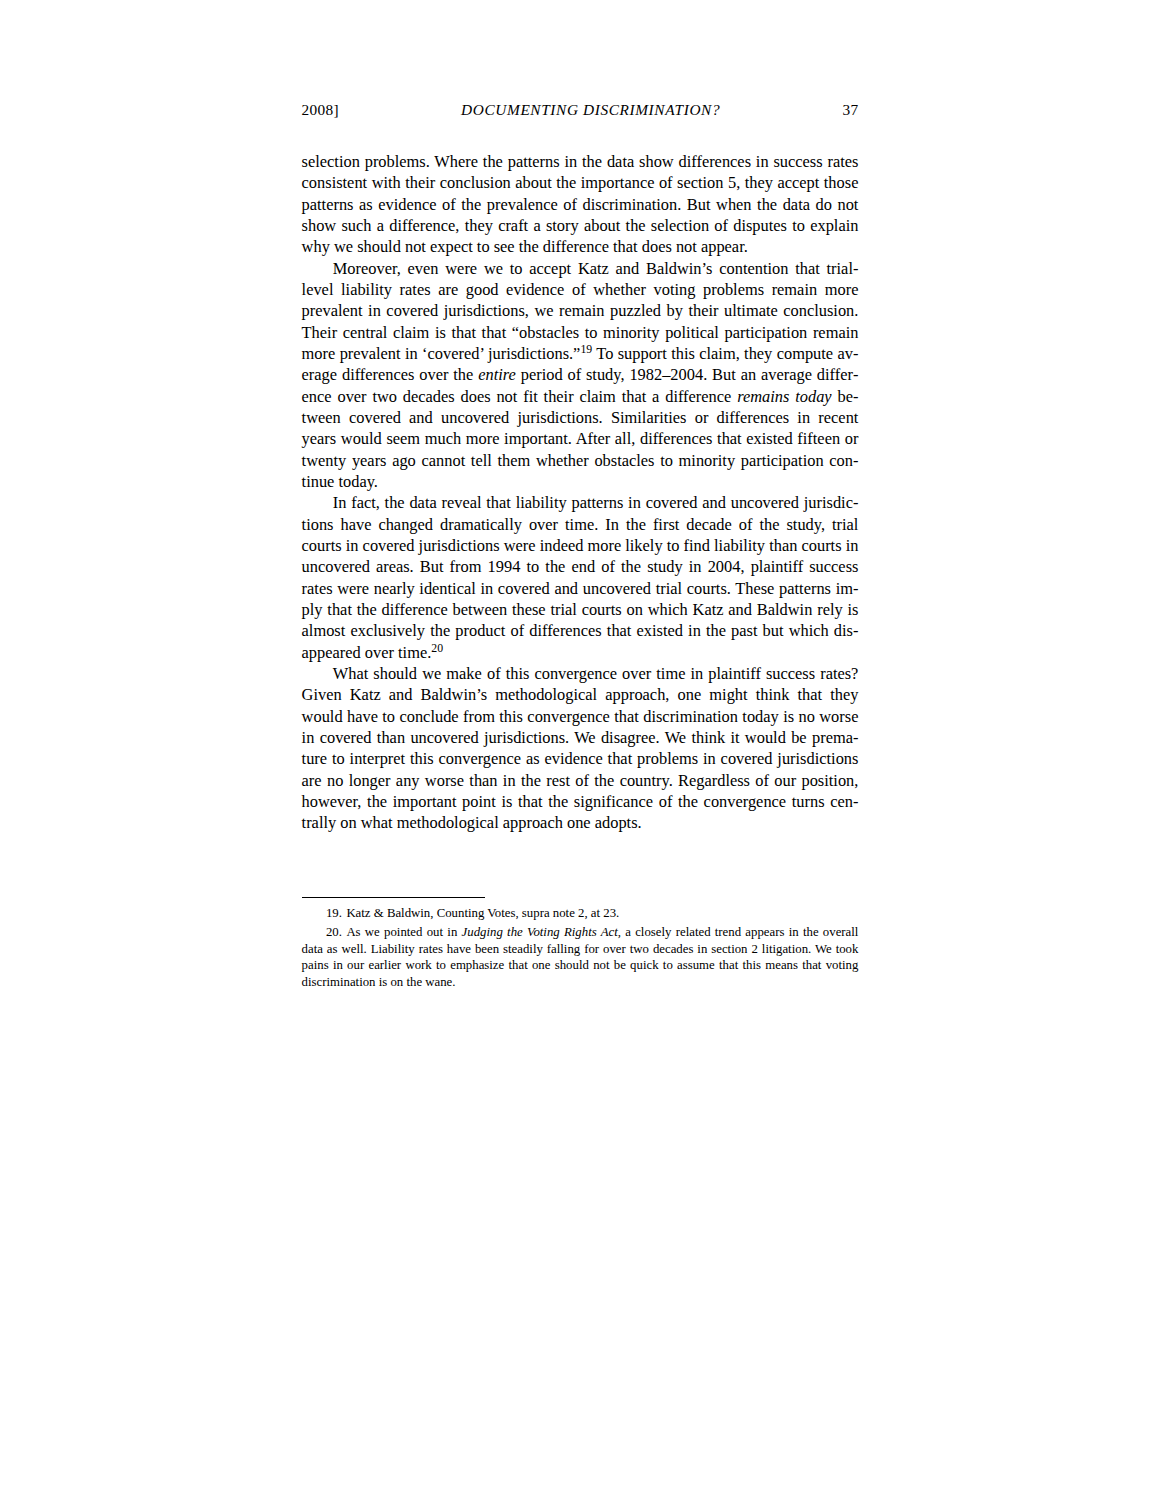2008] Documenting Discrimination? 37
selection problems. Where the patterns in the data show differences in success rates consistent with their conclusion about the importance of section 5, they accept those patterns as evidence of the prevalence of discrimination. But when the data do not show such a difference, they craft a story about the selection of disputes to explain why we should not expect to see the difference that does not appear.
Moreover, even were we to accept Katz and Baldwin’s contention that trial-level liability rates are good evidence of whether voting problems remain more prevalent in covered jurisdictions, we remain puzzled by their ultimate conclusion. Their central claim is that that “obstacles to minority political participation remain more prevalent in ‘covered’ jurisdictions.”19 To support this claim, they compute average differences over the entire period of study, 1982–2004. But an average difference over two decades does not fit their claim that a difference remains today between covered and uncovered jurisdictions. Similarities or differences in recent years would seem much more important. After all, differences that existed fifteen or twenty years ago cannot tell them whether obstacles to minority participation continue today.
In fact, the data reveal that liability patterns in covered and uncovered jurisdictions have changed dramatically over time. In the first decade of the study, trial courts in covered jurisdictions were indeed more likely to find liability than courts in uncovered areas. But from 1994 to the end of the study in 2004, plaintiff success rates were nearly identical in covered and uncovered trial courts. These patterns imply that the difference between these trial courts on which Katz and Baldwin rely is almost exclusively the product of differences that existed in the past but which disappeared over time.20
What should we make of this convergence over time in plaintiff success rates? Given Katz and Baldwin’s methodological approach, one might think that they would have to conclude from this convergence that discrimination today is no worse in covered than uncovered jurisdictions. We disagree. We think it would be premature to interpret this convergence as evidence that problems in covered jurisdictions are no longer any worse than in the rest of the country. Regardless of our position, however, the important point is that the significance of the convergence turns centrally on what methodological approach one adopts.
19. Katz & Baldwin, Counting Votes, supra note 2, at 23.
20. As we pointed out in Judging the Voting Rights Act, a closely related trend appears in the overall data as well. Liability rates have been steadily falling for over two decades in section 2 litigation. We took pains in our earlier work to emphasize that one should not be quick to assume that this means that voting discrimination is on the wane.